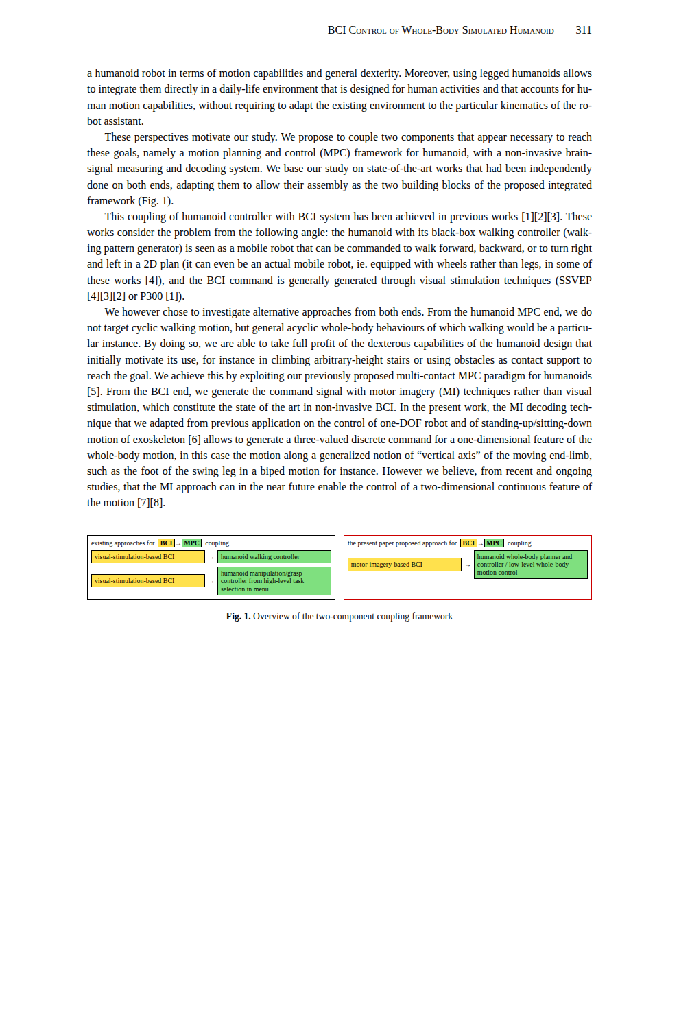BCI Control of Whole-Body Simulated Humanoid311
a humanoid robot in terms of motion capabilities and general dexterity. Moreover, using legged humanoids allows to integrate them directly in a daily-life environment that is designed for human activities and that accounts for human motion capabilities, without requiring to adapt the existing environment to the particular kinematics of the robot assistant.
These perspectives motivate our study. We propose to couple two components that appear necessary to reach these goals, namely a motion planning and control (MPC) framework for humanoid, with a non-invasive brain-signal measuring and decoding system. We base our study on state-of-the-art works that had been independently done on both ends, adapting them to allow their assembly as the two building blocks of the proposed integrated framework (Fig. 1).
This coupling of humanoid controller with BCI system has been achieved in previous works [1][2][3]. These works consider the problem from the following angle: the humanoid with its black-box walking controller (walking pattern generator) is seen as a mobile robot that can be commanded to walk forward, backward, or to turn right and left in a 2D plan (it can even be an actual mobile robot, ie. equipped with wheels rather than legs, in some of these works [4]), and the BCI command is generally generated through visual stimulation techniques (SSVEP [4][3][2] or P300 [1]).
We however chose to investigate alternative approaches from both ends. From the humanoid MPC end, we do not target cyclic walking motion, but general acyclic whole-body behaviours of which walking would be a particular instance. By doing so, we are able to take full profit of the dexterous capabilities of the humanoid design that initially motivate its use, for instance in climbing arbitrary-height stairs or using obstacles as contact support to reach the goal. We achieve this by exploiting our previously proposed multi-contact MPC paradigm for humanoids [5]. From the BCI end, we generate the command signal with motor imagery (MI) techniques rather than visual stimulation, which constitute the state of the art in non-invasive BCI. In the present work, the MI decoding technique that we adapted from previous application on the control of one-DOF robot and of standing-up/sitting-down motion of exoskeleton [6] allows to generate a three-valued discrete command for a one-dimensional feature of the whole-body motion, in this case the motion along a generalized notion of “vertical axis” of the moving end-limb, such as the foot of the swing leg in a biped motion for instance. However we believe, from recent and ongoing studies, that the MI approach can in the near future enable the control of a two-dimensional continuous feature of the motion [7][8].
existing approaches for BCI→MPC coupling
visual-stimulation-based BCI
→
humanoid walking controller
visual-stimulation-based BCI
→
humanoid manipulation/grasp controller from high-level task selection in menu
the present paper proposed approach for BCI→MPC coupling
motor-imagery-based BCI
→
humanoid whole-body planner and controller / low-level whole-body motion control
Fig. 1. Overview of the two-component coupling framework